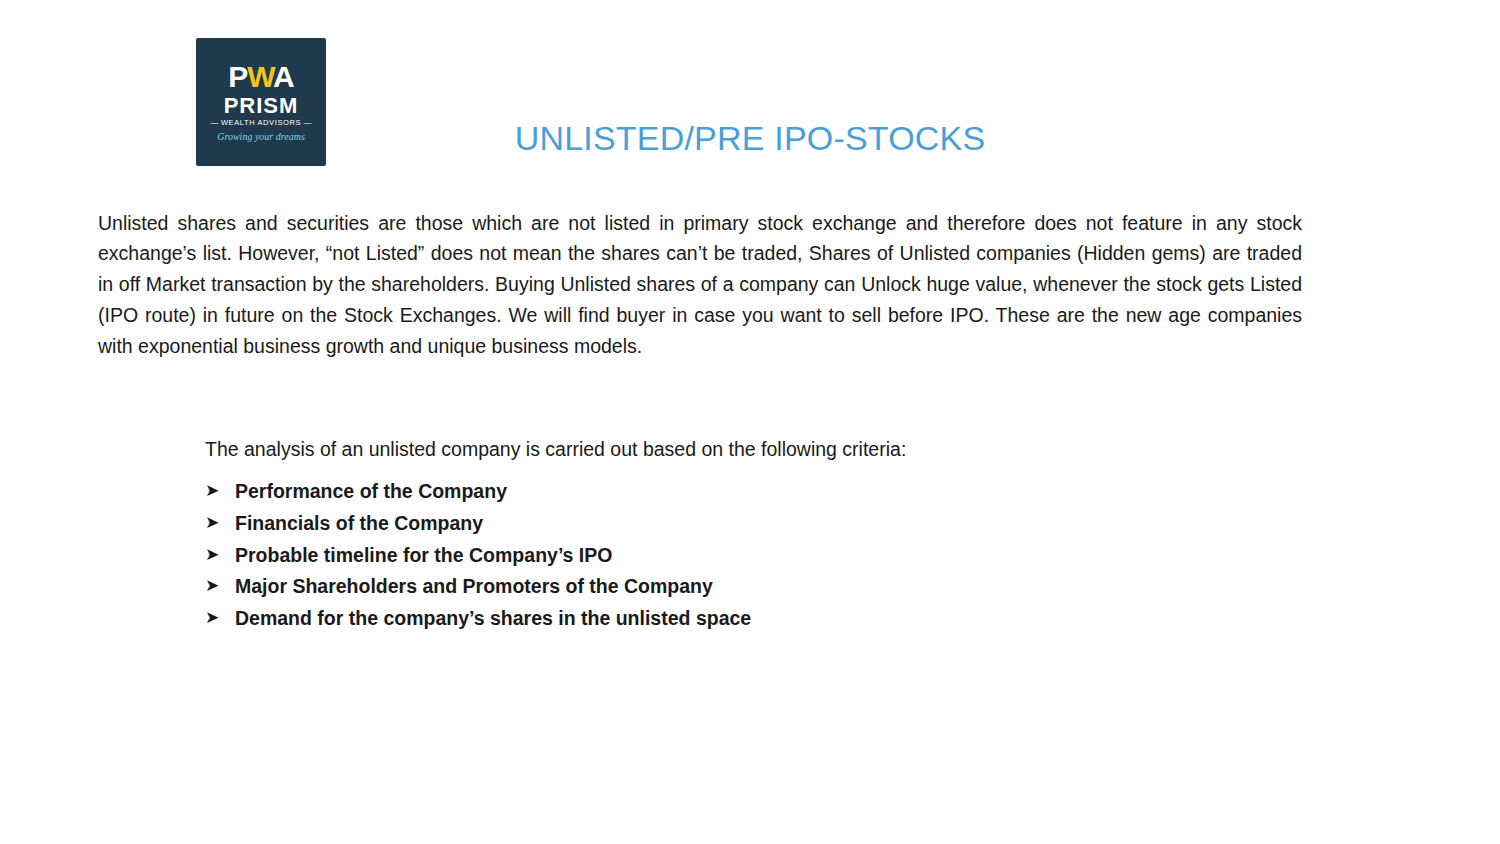PWA
PRISM
— WEALTH ADVISORS —
Growing your dreams
UNLISTED/PRE IPO-STOCKS
Unlisted shares and securities are those which are not listed in primary stock exchange and therefore does not feature in any stock exchange’s list. However, “not Listed” does not mean the shares can’t be traded, Shares of Unlisted companies (Hidden gems) are traded in off Market transaction by the shareholders. Buying Unlisted shares of a company can Unlock huge value, whenever the stock gets Listed (IPO route) in future on the Stock Exchanges. We will find buyer in case you want to sell before IPO. These are the new age companies with exponential business growth and unique business models.
The analysis of an unlisted company is carried out based on the following criteria:
Performance of the Company
Financials of the Company
Probable timeline for the Company’s IPO
Major Shareholders and Promoters of the Company
Demand for the company’s shares in the unlisted space